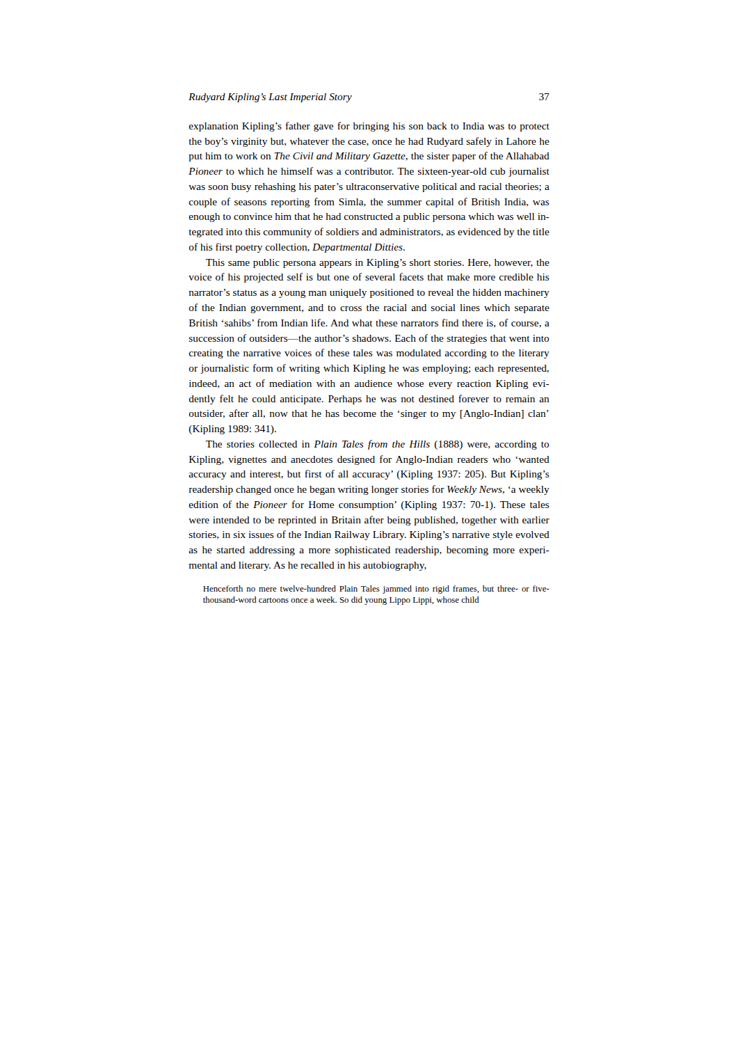Rudyard Kipling’s Last Imperial Story 37
explanation Kipling’s father gave for bringing his son back to India was to protect the boy’s virginity but, whatever the case, once he had Rudyard safely in Lahore he put him to work on The Civil and Military Gazette, the sister paper of the Allahabad Pioneer to which he himself was a contributor. The sixteen-year-old cub journalist was soon busy rehashing his pater’s ultraconservative political and racial theories; a couple of seasons reporting from Simla, the summer capital of British India, was enough to convince him that he had constructed a public persona which was well integrated into this community of soldiers and administrators, as evidenced by the title of his first poetry collection, Departmental Ditties.
This same public persona appears in Kipling’s short stories. Here, however, the voice of his projected self is but one of several facets that make more credible his narrator’s status as a young man uniquely positioned to reveal the hidden machinery of the Indian government, and to cross the racial and social lines which separate British ‘sahibs’ from Indian life. And what these narrators find there is, of course, a succession of outsiders—the author’s shadows. Each of the strategies that went into creating the narrative voices of these tales was modulated according to the literary or journalistic form of writing which Kipling he was employing; each represented, indeed, an act of mediation with an audience whose every reaction Kipling evidently felt he could anticipate. Perhaps he was not destined forever to remain an outsider, after all, now that he has become the ‘singer to my [Anglo-Indian] clan’ (Kipling 1989: 341).
The stories collected in Plain Tales from the Hills (1888) were, according to Kipling, vignettes and anecdotes designed for Anglo-Indian readers who ‘wanted accuracy and interest, but first of all accuracy’ (Kipling 1937: 205). But Kipling’s readership changed once he began writing longer stories for Weekly News, ‘a weekly edition of the Pioneer for Home consumption’ (Kipling 1937: 70-1). These tales were intended to be reprinted in Britain after being published, together with earlier stories, in six issues of the Indian Railway Library. Kipling’s narrative style evolved as he started addressing a more sophisticated readership, becoming more experimental and literary. As he recalled in his autobiography,
Henceforth no mere twelve-hundred Plain Tales jammed into rigid frames, but three- or five-thousand-word cartoons once a week. So did young Lippo Lippi, whose child